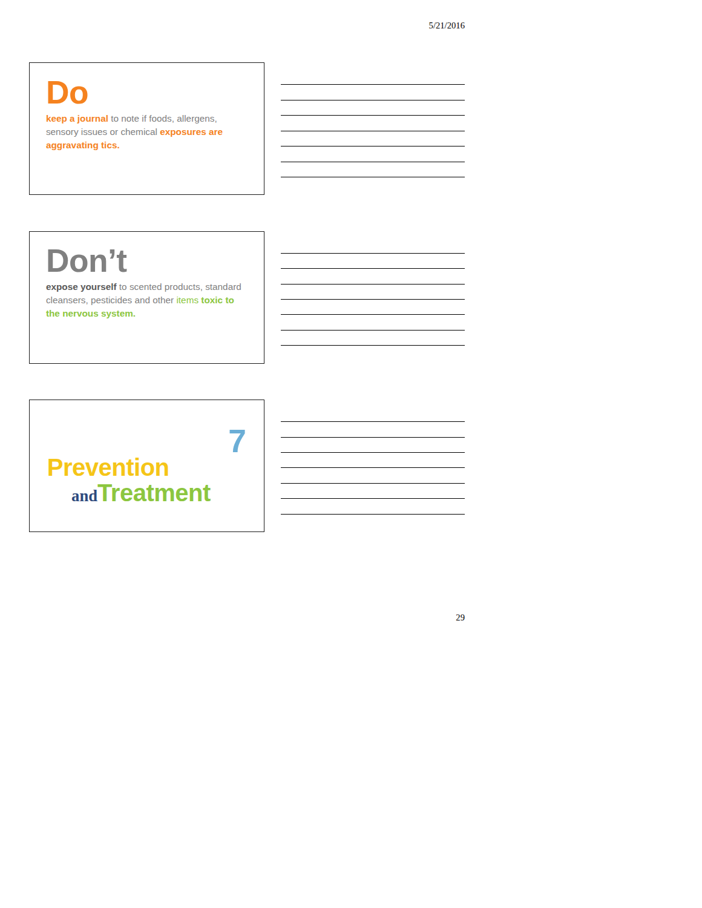5/21/2016
Do
keep a journal to note if foods, allergens, sensory issues or chemical exposures are aggravating tics.
Don’t
expose yourself to scented products, standard cleansers, pesticides and other items toxic to the nervous system.
7
Prevention
and Treatment
29